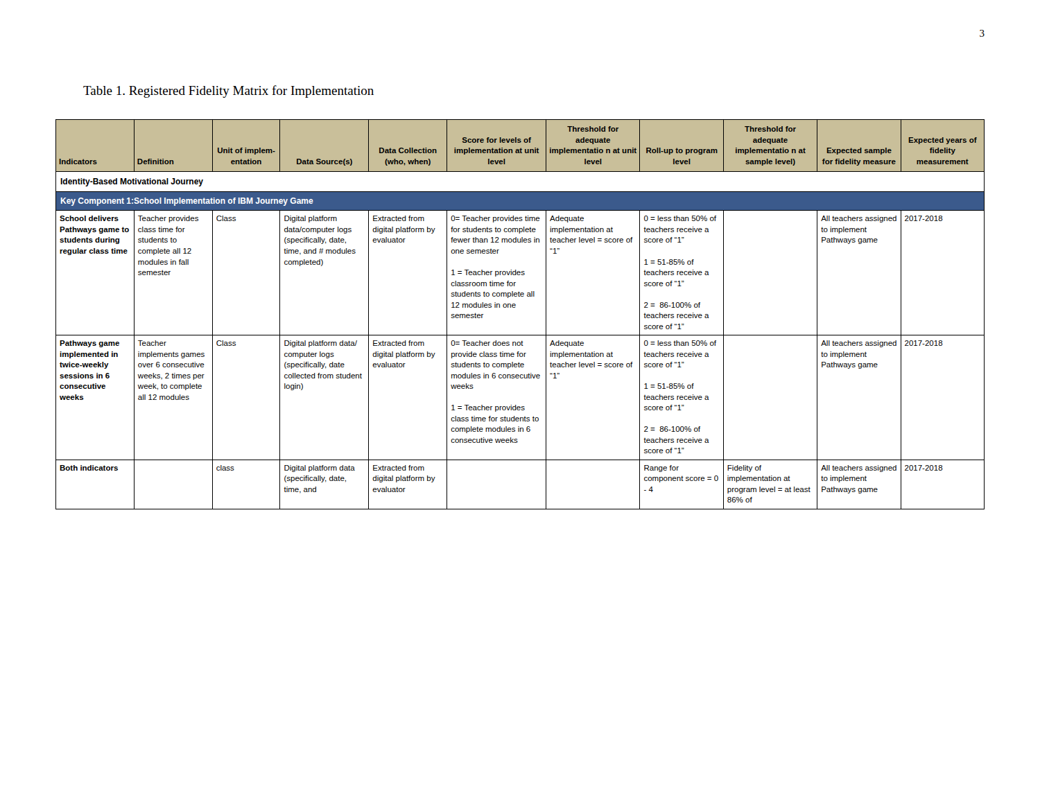3
Table 1. Registered Fidelity Matrix for Implementation
| Identity-Based Motivational Journey |
| Indicators | Definition | Unit of implem-entation | Data Source(s) | Data Collection (who, when) | Score for levels of implementation at unit level | Threshold for adequate implementatio n at unit level | Roll-up to program level | Threshold for adequate implementatio n at sample level) | Expected sample for fidelity measure | Expected years of fidelity measurement |
| Key Component 1:School Implementation of IBM Journey Game |
| School delivers Pathways game to students during regular class time | Teacher provides class time for students to complete all 12 modules in fall semester | Class | Digital platform data/computer logs (specifically, date, time, and # modules completed) | Extracted from digital platform by evaluator | 0= Teacher provides time for students to complete fewer than 12 modules in one semester 1 = Teacher provides classroom time for students to complete all 12 modules in one semester | Adequate implementation at teacher level = score of “1” | 0 = less than 50% of teachers receive a score of “1” 1 = 51-85% of teachers receive a score of “1” 2 = 86-100% of teachers receive a score of “1” | | All teachers assigned to implement Pathways game | 2017-2018 |
| Pathways game implemented in twice-weekly sessions in 6 consecutive weeks | Teacher implements games over 6 consecutive weeks, 2 times per week, to complete all 12 modules | Class | Digital platform data/ computer logs (specifically, date collected from student login) | Extracted from digital platform by evaluator | 0= Teacher does not provide class time for students to complete modules in 6 consecutive weeks 1 = Teacher provides class time for students to complete modules in 6 consecutive weeks | Adequate implementation at teacher level = score of “1” | 0 = less than 50% of teachers receive a score of “1” 1 = 51-85% of teachers receive a score of “1” 2 = 86-100% of teachers receive a score of “1” | | All teachers assigned to implement Pathways game | 2017-2018 |
| Both indicators | | class | Digital platform data (specifically, date, time, and | Extracted from digital platform by evaluator | | | Range for component score = 0 - 4 | Fidelity of implementation at program level = at least 86% of | All teachers assigned to implement Pathways game | 2017-2018 |